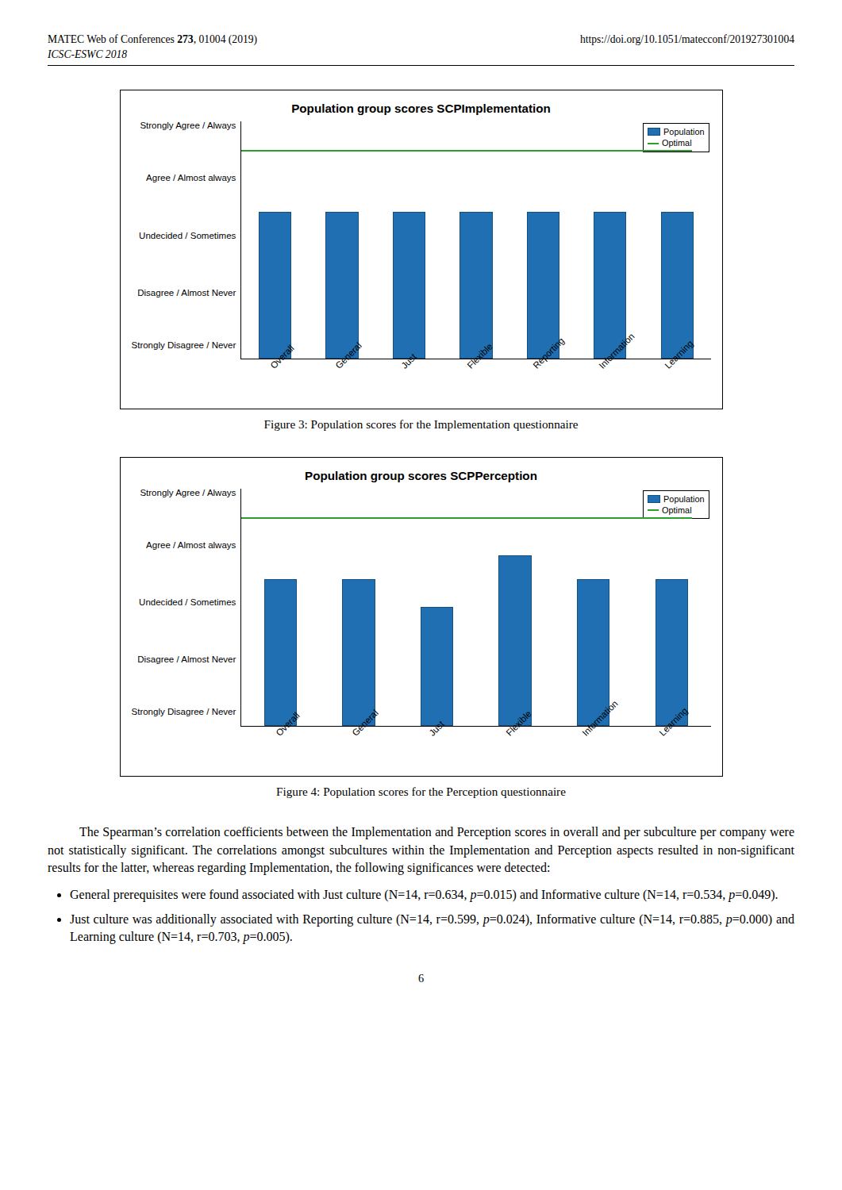MATEC Web of Conferences 273, 01004 (2019)
ICSC-ESWC 2018
https://doi.org/10.1051/matecconf/201927301004
Population group scores SCPImplementation
Strongly Agree / Always Agree / Almost always Undecided / Sometimes Disagree / Almost Never Strongly Disagree / Never
Population
Optimal
Overall General Just Flexible Reporting Information Learning
Figure 3: Population scores for the Implementation questionnaire
Population group scores SCPPerception
Strongly Agree / Always Agree / Almost always Undecided / Sometimes Disagree / Almost Never Strongly Disagree / Never
Population
Optimal
Overall General Just Flexible Information Learning
Figure 4: Population scores for the Perception questionnaire
The Spearman’s correlation coefficients between the Implementation and Perception scores in overall and per subculture per company were not statistically significant. The correlations amongst subcultures within the Implementation and Perception aspects resulted in non-significant results for the latter, whereas regarding Implementation, the following significances were detected:
General prerequisites were found associated with Just culture (N=14, r=0.634, p=0.015) and Informative culture (N=14, r=0.534, p=0.049).
Just culture was additionally associated with Reporting culture (N=14, r=0.599, p=0.024), Informative culture (N=14, r=0.885, p=0.000) and Learning culture (N=14, r=0.703, p=0.005).
6